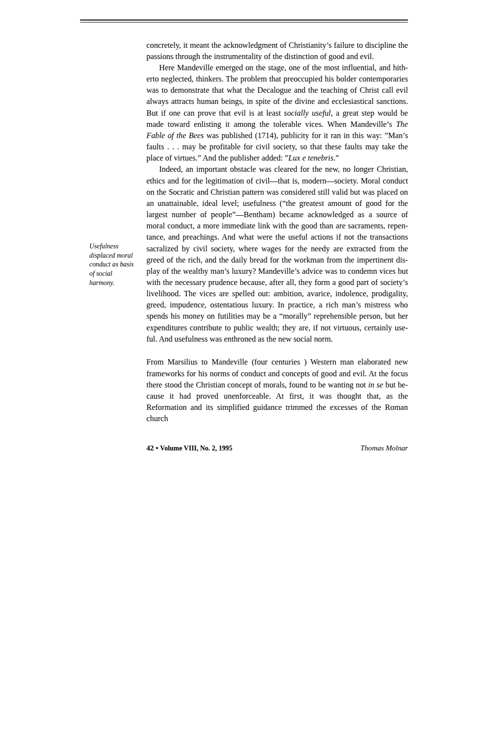Usefulness displaced moral conduct as basis of social harmony.
concretely, it meant the acknowledgment of Christianity’s failure to discipline the passions through the instrumentality of the distinction of good and evil.
Here Mandeville emerged on the stage, one of the most influential, and hitherto neglected, thinkers. The problem that preoccupied his bolder contemporaries was to demonstrate that what the Decalogue and the teaching of Christ call evil always attracts human beings, in spite of the divine and ecclesiastical sanctions. But if one can prove that evil is at least socially useful, a great step would be made toward enlisting it among the tolerable vices. When Mandeville’s The Fable of the Bees was published (1714), publicity for it ran in this way: ”Man’s faults . . . may be profitable for civil society, so that these faults may take the place of virtues.” And the publisher added: ”Lux e tenebris.”
Indeed, an important obstacle was cleared for the new, no longer Christian, ethics and for the legitimation of civil—that is, modern—society. Moral conduct on the Socratic and Christian pattern was considered still valid but was placed on an unattainable, ideal level; usefulness (“the greatest amount of good for the largest number of people”—Bentham) became acknowledged as a source of moral conduct, a more immediate link with the good than are sacraments, repentance, and preachings. And what were the useful actions if not the transactions sacralized by civil society, where wages for the needy are extracted from the greed of the rich, and the daily bread for the workman from the impertinent display of the wealthy man’s luxury? Mandeville’s advice was to condemn vices but with the necessary prudence because, after all, they form a good part of society’s livelihood. The vices are spelled out: ambition, avarice, indolence, prodigality, greed, impudence, ostentatious luxury. In practice, a rich man’s mistress who spends his money on futilities may be a “morally” reprehensible person, but her expenditures contribute to public wealth; they are, if not virtuous, certainly useful. And usefulness was enthroned as the new social norm.
From Marsilius to Mandeville (four centuries ) Western man elaborated new frameworks for his norms of conduct and concepts of good and evil. At the focus there stood the Christian concept of morals, found to be wanting not in se but because it had proved unenforceable. At first, it was thought that, as the Reformation and its simplified guidance trimmed the excesses of the Roman church
42 • Volume VIII, No. 2, 1995
Thomas Molnar